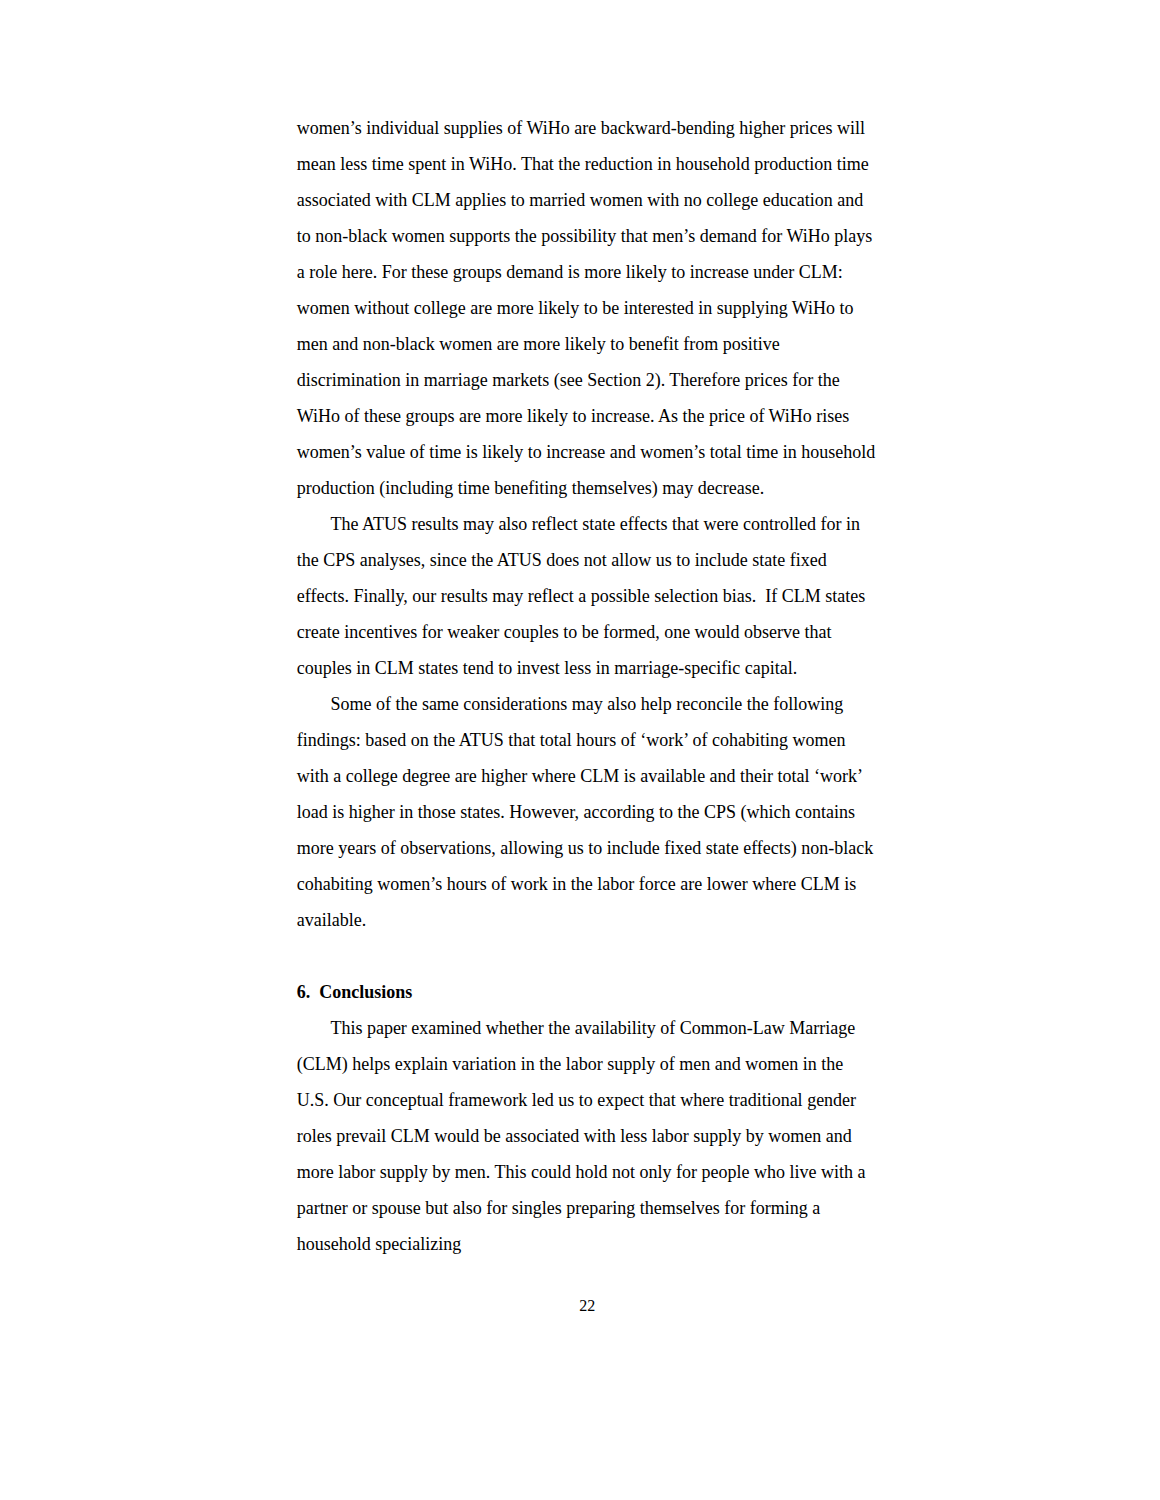women’s individual supplies of WiHo are backward-bending higher prices will mean less time spent in WiHo. That the reduction in household production time associated with CLM applies to married women with no college education and to non-black women supports the possibility that men’s demand for WiHo plays a role here. For these groups demand is more likely to increase under CLM: women without college are more likely to be interested in supplying WiHo to men and non-black women are more likely to benefit from positive discrimination in marriage markets (see Section 2). Therefore prices for the WiHo of these groups are more likely to increase. As the price of WiHo rises women’s value of time is likely to increase and women’s total time in household production (including time benefiting themselves) may decrease.
The ATUS results may also reflect state effects that were controlled for in the CPS analyses, since the ATUS does not allow us to include state fixed effects. Finally, our results may reflect a possible selection bias. If CLM states create incentives for weaker couples to be formed, one would observe that couples in CLM states tend to invest less in marriage-specific capital.
Some of the same considerations may also help reconcile the following findings: based on the ATUS that total hours of ‘work’ of cohabiting women with a college degree are higher where CLM is available and their total ‘work’ load is higher in those states. However, according to the CPS (which contains more years of observations, allowing us to include fixed state effects) non-black cohabiting women’s hours of work in the labor force are lower where CLM is available.
6. Conclusions
This paper examined whether the availability of Common-Law Marriage (CLM) helps explain variation in the labor supply of men and women in the U.S. Our conceptual framework led us to expect that where traditional gender roles prevail CLM would be associated with less labor supply by women and more labor supply by men. This could hold not only for people who live with a partner or spouse but also for singles preparing themselves for forming a household specializing
22